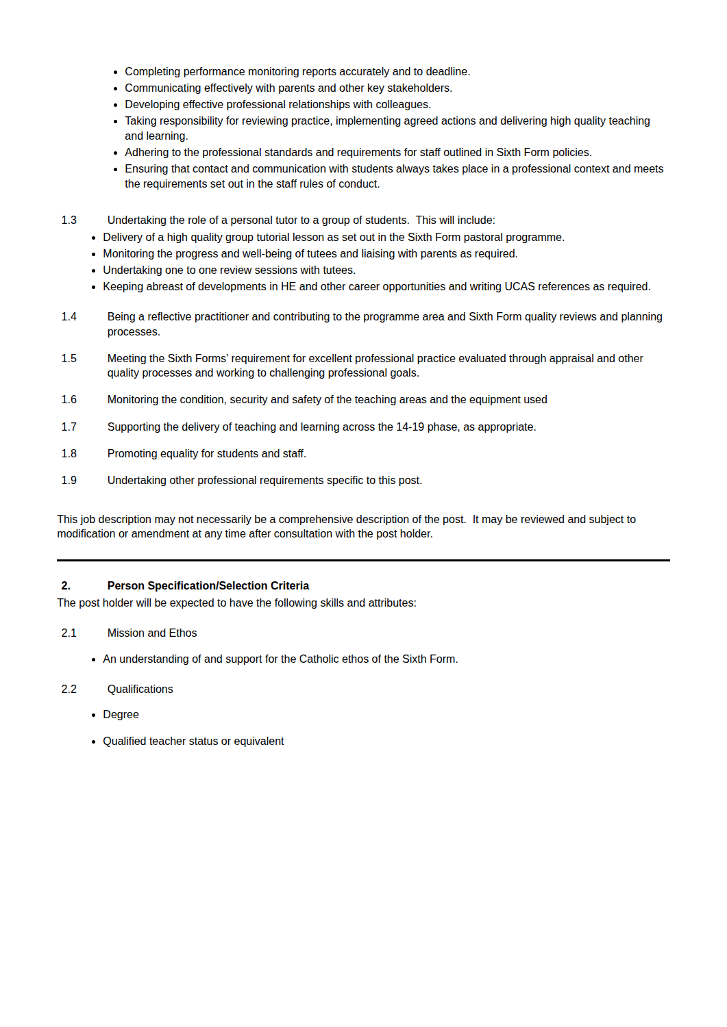Completing performance monitoring reports accurately and to deadline.
Communicating effectively with parents and other key stakeholders.
Developing effective professional relationships with colleagues.
Taking responsibility for reviewing practice, implementing agreed actions and delivering high quality teaching and learning.
Adhering to the professional standards and requirements for staff outlined in Sixth Form policies.
Ensuring that contact and communication with students always takes place in a professional context and meets the requirements set out in the staff rules of conduct.
1.3
Undertaking the role of a personal tutor to a group of students. This will include:
Delivery of a high quality group tutorial lesson as set out in the Sixth Form pastoral programme.
Monitoring the progress and well-being of tutees and liaising with parents as required.
Undertaking one to one review sessions with tutees.
Keeping abreast of developments in HE and other career opportunities and writing UCAS references as required.
1.4
Being a reflective practitioner and contributing to the programme area and Sixth Form quality reviews and planning processes.
1.5
Meeting the Sixth Forms’ requirement for excellent professional practice evaluated through appraisal and other quality processes and working to challenging professional goals.
1.6
Monitoring the condition, security and safety of the teaching areas and the equipment used
1.7
Supporting the delivery of teaching and learning across the 14-19 phase, as appropriate.
1.8
Promoting equality for students and staff.
1.9
Undertaking other professional requirements specific to this post.
This job description may not necessarily be a comprehensive description of the post. It may be reviewed and subject to modification or amendment at any time after consultation with the post holder.
2.
Person Specification/Selection Criteria
The post holder will be expected to have the following skills and attributes:
2.1
Mission and Ethos
An understanding of and support for the Catholic ethos of the Sixth Form.
2.2
Qualifications
Degree
Qualified teacher status or equivalent